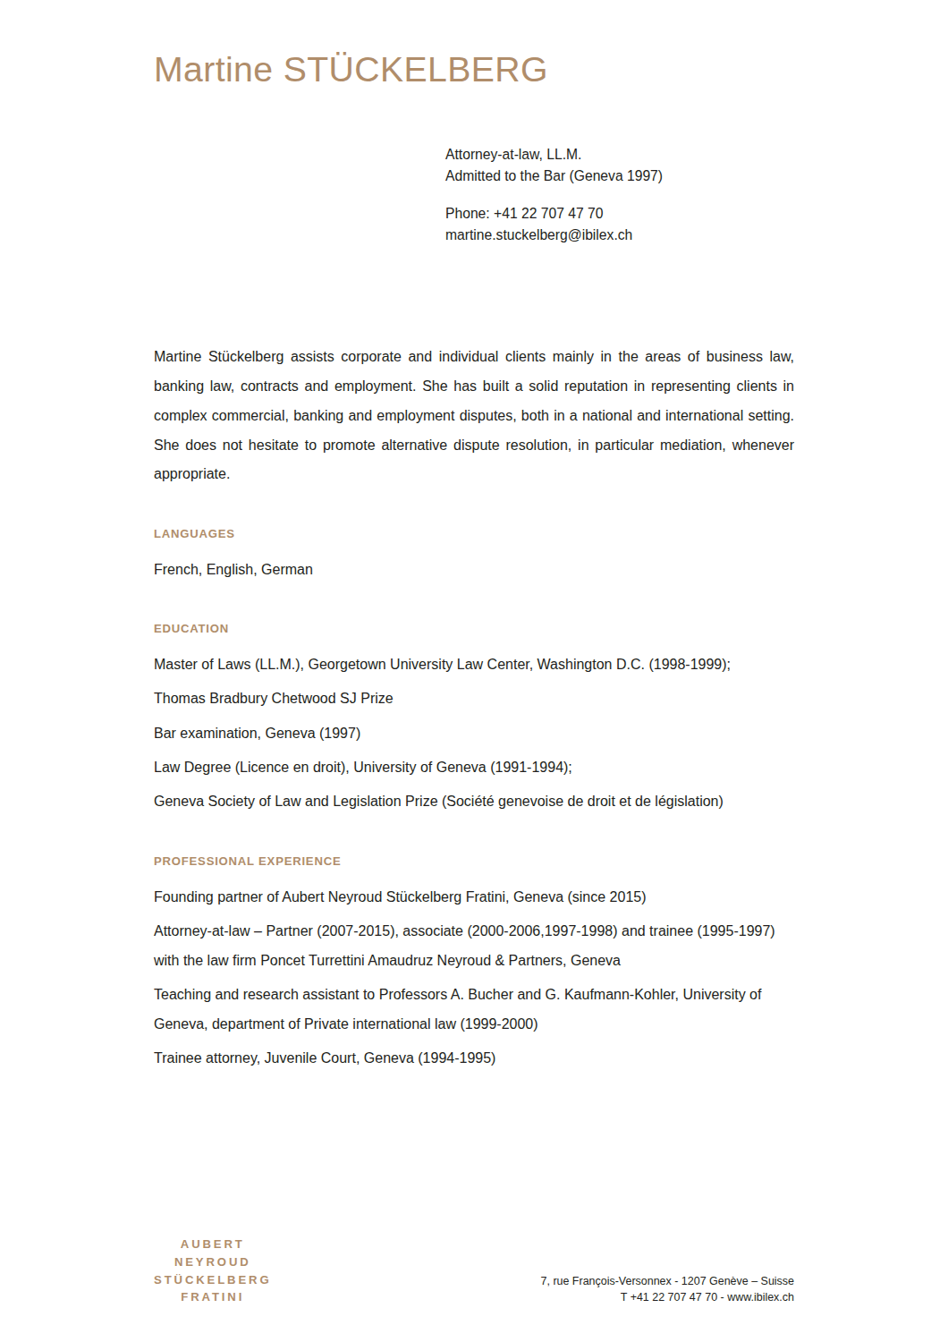Martine STÜCKELBERG
Attorney-at-law, LL.M.
Admitted to the Bar (Geneva 1997)
Phone: +41 22 707 47 70
martine.stuckelberg@ibilex.ch
Martine Stückelberg assists corporate and individual clients mainly in the areas of business law, banking law, contracts and employment. She has built a solid reputation in representing clients in complex commercial, banking and employment disputes, both in a national and international setting. She does not hesitate to promote alternative dispute resolution, in particular mediation, whenever appropriate.
Languages
French, English, German
Education
Master of Laws (LL.M.), Georgetown University Law Center, Washington D.C. (1998-1999);
Thomas Bradbury Chetwood SJ Prize
Bar examination, Geneva (1997)
Law Degree (Licence en droit), University of Geneva (1991-1994);
Geneva Society of Law and Legislation Prize (Société genevoise de droit et de législation)
Professional experience
Founding partner of Aubert Neyroud Stückelberg Fratini, Geneva (since 2015)
Attorney-at-law – Partner (2007-2015), associate (2000-2006,1997-1998) and trainee (1995-1997) with the law firm Poncet Turrettini Amaudruz Neyroud & Partners, Geneva
Teaching and research assistant to Professors A. Bucher and G. Kaufmann-Kohler, University of Geneva, department of Private international law (1999-2000)
Trainee attorney, Juvenile Court, Geneva (1994-1995)
AUBERT
NEYROUD
STÜCKELBERG
FRATINI
7, rue François-Versonnex - 1207 Genève – Suisse
T +41 22 707 47 70 - www.ibilex.ch